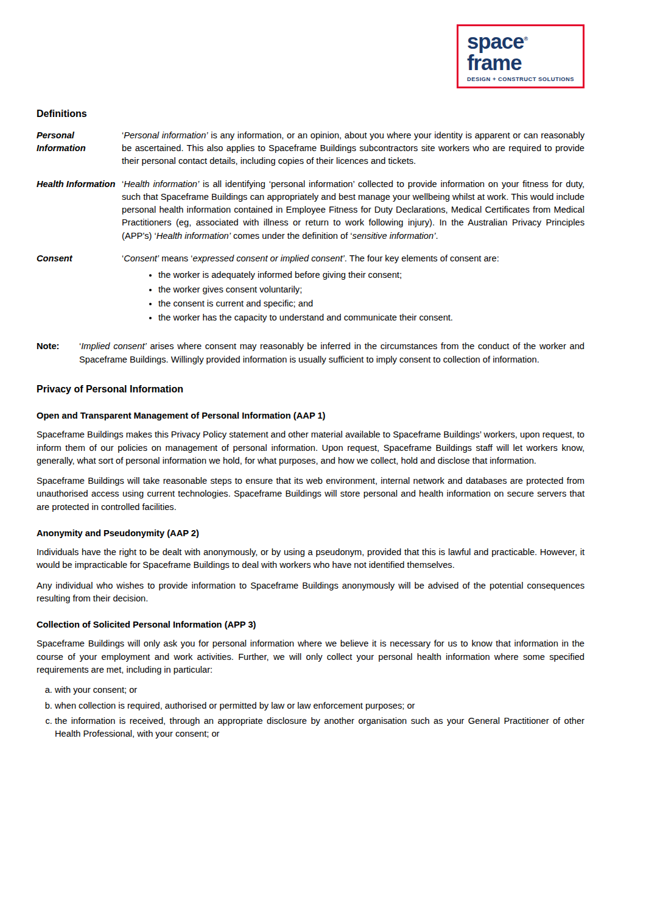space® frame DESIGN + CONSTRUCT SOLUTIONS
Definitions
| Personal Information | ‘ Personal information’ is any information, or an opinion, about you where your identity is apparent or can reasonably be ascertained. This also applies to Spaceframe Buildings subcontractors site workers who are required to provide their personal contact details, including copies of their licences and tickets. |
| Health Information | ‘ Health information’ is all identifying ‘personal information’ collected to provide information on your fitness for duty, such that Spaceframe Buildings can appropriately and best manage your wellbeing whilst at work. This would include personal health information contained in Employee Fitness for Duty Declarations, Medical Certificates from Medical Practitioners (eg, associated with illness or return to work following injury). In the Australian Privacy Principles (APP’s) ‘ Health information’ comes under the definition of ‘ sensitive information’ . |
| Consent | ‘ Consent’ means ‘ expressed consent or implied consent’ . The four key elements of consent are: the worker is adequately informed before giving their consent; the worker gives consent voluntarily; the consent is current and specific; and the worker has the capacity to understand and communicate their consent. |
Note:
‘Implied consent’ arises where consent may reasonably be inferred in the circumstances from the conduct of the worker and Spaceframe Buildings. Willingly provided information is usually sufficient to imply consent to collection of information.
Privacy of Personal Information
Open and Transparent Management of Personal Information (AAP 1)
Spaceframe Buildings makes this Privacy Policy statement and other material available to Spaceframe Buildings’ workers, upon request, to inform them of our policies on management of personal information. Upon request, Spaceframe Buildings staff will let workers know, generally, what sort of personal information we hold, for what purposes, and how we collect, hold and disclose that information.
Spaceframe Buildings will take reasonable steps to ensure that its web environment, internal network and databases are protected from unauthorised access using current technologies. Spaceframe Buildings will store personal and health information on secure servers that are protected in controlled facilities.
Anonymity and Pseudonymity (AAP 2)
Individuals have the right to be dealt with anonymously, or by using a pseudonym, provided that this is lawful and practicable. However, it would be impracticable for Spaceframe Buildings to deal with workers who have not identified themselves.
Any individual who wishes to provide information to Spaceframe Buildings anonymously will be advised of the potential consequences resulting from their decision.
Collection of Solicited Personal Information (APP 3)
Spaceframe Buildings will only ask you for personal information where we believe it is necessary for us to know that information in the course of your employment and work activities. Further, we will only collect your personal health information where some specified requirements are met, including in particular:
with your consent; or
when collection is required, authorised or permitted by law or law enforcement purposes; or
the information is received, through an appropriate disclosure by another organisation such as your General Practitioner of other Health Professional, with your consent; or